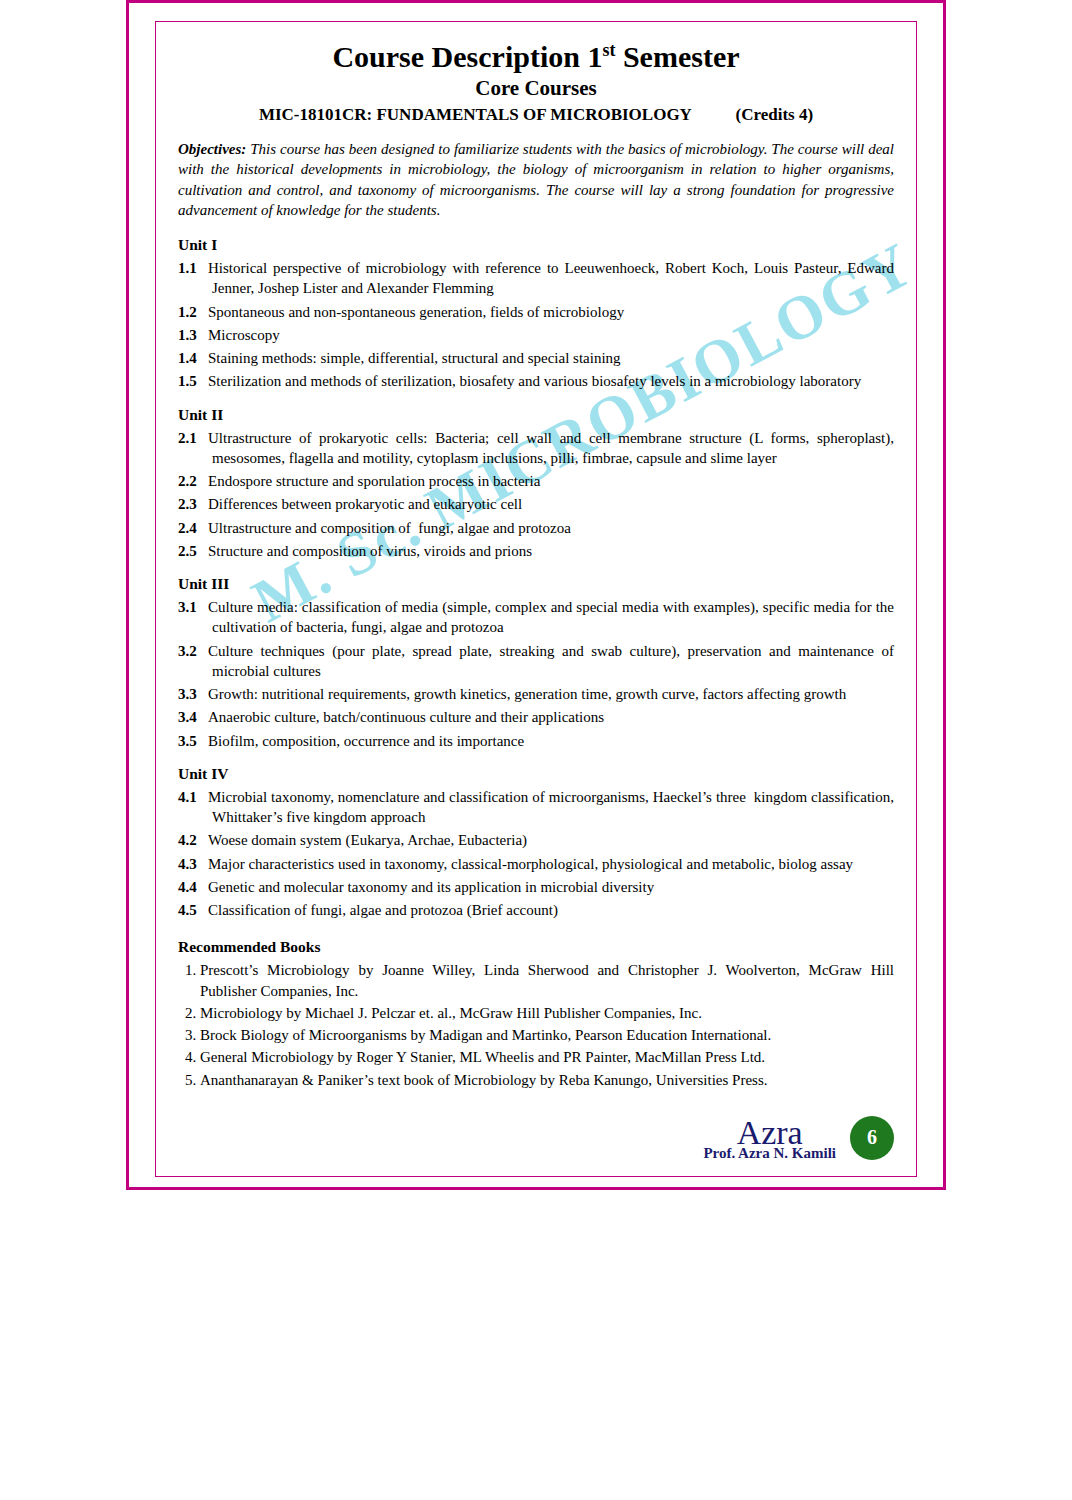M. Sc. MICROBIOLOGY CORD KU
Course Description 1st Semester
Core Courses
MIC-18101CR: FUNDAMENTALS OF MICROBIOLOGY (Credits 4)
Objectives: This course has been designed to familiarize students with the basics of microbiology. The course will deal with the historical developments in microbiology, the biology of microorganism in relation to higher organisms, cultivation and control, and taxonomy of microorganisms. The course will lay a strong foundation for progressive advancement of knowledge for the students.
Unit I
1.1 Historical perspective of microbiology with reference to Leeuwenhoeck, Robert Koch, Louis Pasteur, Edward Jenner, Joshep Lister and Alexander Flemming
1.2 Spontaneous and non-spontaneous generation, fields of microbiology
1.3 Microscopy
1.4 Staining methods: simple, differential, structural and special staining
1.5 Sterilization and methods of sterilization, biosafety and various biosafety levels in a microbiology laboratory
Unit II
2.1 Ultrastructure of prokaryotic cells: Bacteria; cell wall and cell membrane structure (L forms, spheroplast), mesosomes, flagella and motility, cytoplasm inclusions, pilli, fimbrae, capsule and slime layer
2.2 Endospore structure and sporulation process in bacteria
2.3 Differences between prokaryotic and eukaryotic cell
2.4 Ultrastructure and composition of fungi, algae and protozoa
2.5 Structure and composition of virus, viroids and prions
Unit III
3.1 Culture media: classification of media (simple, complex and special media with examples), specific media for the cultivation of bacteria, fungi, algae and protozoa
3.2 Culture techniques (pour plate, spread plate, streaking and swab culture), preservation and maintenance of microbial cultures
3.3 Growth: nutritional requirements, growth kinetics, generation time, growth curve, factors affecting growth
3.4 Anaerobic culture, batch/continuous culture and their applications
3.5 Biofilm, composition, occurrence and its importance
Unit IV
4.1 Microbial taxonomy, nomenclature and classification of microorganisms, Haeckel’s three kingdom classification, Whittaker’s five kingdom approach
4.2 Woese domain system (Eukarya, Archae, Eubacteria)
4.3 Major characteristics used in taxonomy, classical-morphological, physiological and metabolic, biolog assay
4.4 Genetic and molecular taxonomy and its application in microbial diversity
4.5 Classification of fungi, algae and protozoa (Brief account)
Recommended Books
Prescott’s Microbiology by Joanne Willey, Linda Sherwood and Christopher J. Woolverton, McGraw Hill Publisher Companies, Inc.
Microbiology by Michael J. Pelczar et. al., McGraw Hill Publisher Companies, Inc.
Brock Biology of Microorganisms by Madigan and Martinko, Pearson Education International.
General Microbiology by Roger Y Stanier, ML Wheelis and PR Painter, MacMillan Press Ltd.
Ananthanarayan & Paniker’s text book of Microbiology by Reba Kanungo, Universities Press.
Azra
Prof. Azra N. Kamili
6